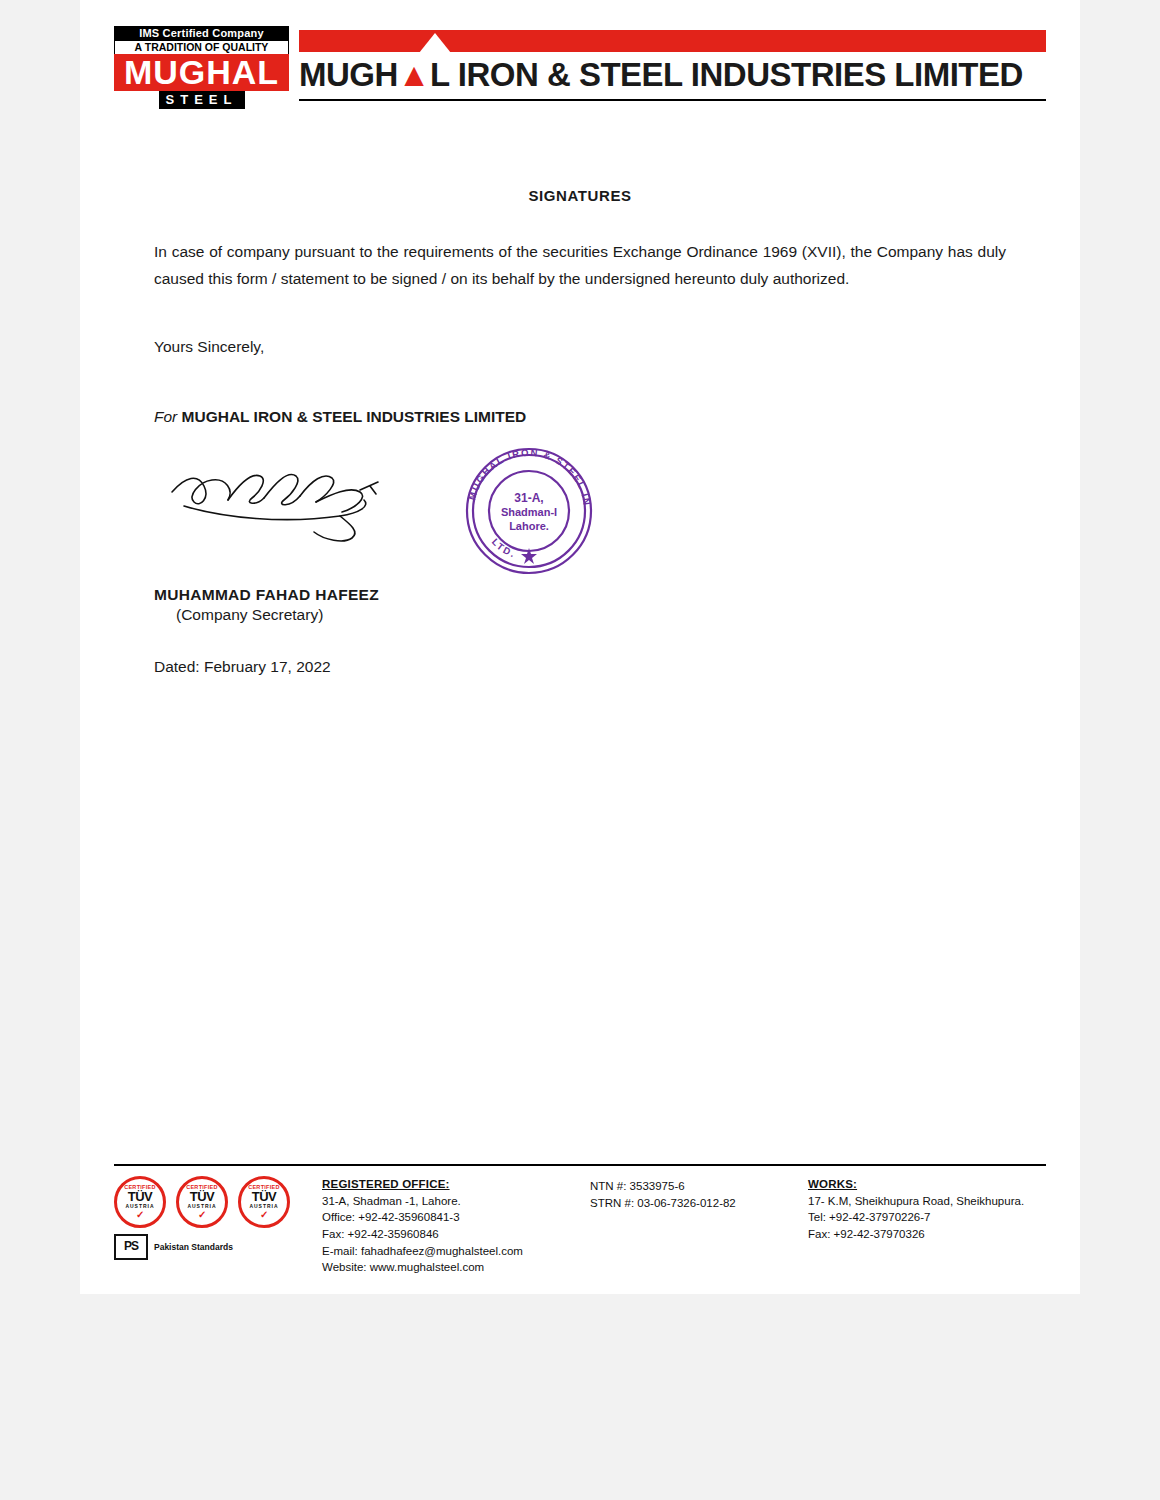IMS Certified Company
A TRADITION OF QUALITY
MUGHAL
STEEL
MUGH▲L IRON & STEEL INDUSTRIES LIMITED
SIGNATURES
In case of company pursuant to the requirements of the securities Exchange Ordinance 1969 (XVII), the Company has duly caused this form / statement to be signed / on its behalf by the undersigned hereunto duly authorized.
Yours Sincerely,
For MUGHAL IRON & STEEL INDUSTRIES LIMITED
MUGHAL IRON & STEEL INDUSTRIES LTD. 31-A, Shadman-I Lahore.
MUHAMMAD FAHAD HAFEEZ
(Company Secretary)
Dated: February 17, 2022
CERTIFIED TÜV AUSTRIA ✓
CERTIFIED TÜV AUSTRIA ✓
CERTIFIED TÜV AUSTRIA ✓
PS
Pakistan Standards
REGISTERED OFFICE:
31-A, Shadman -1, Lahore.
Office: +92-42-35960841-3
Fax: +92-42-35960846
E-mail: fahadhafeez@mughalsteel.com
Website: www.mughalsteel.com
NTN #: 3533975-6
STRN #: 03-06-7326-012-82
WORKS:
17- K.M, Sheikhupura Road, Sheikhupura.
Tel: +92-42-37970226-7
Fax: +92-42-37970326